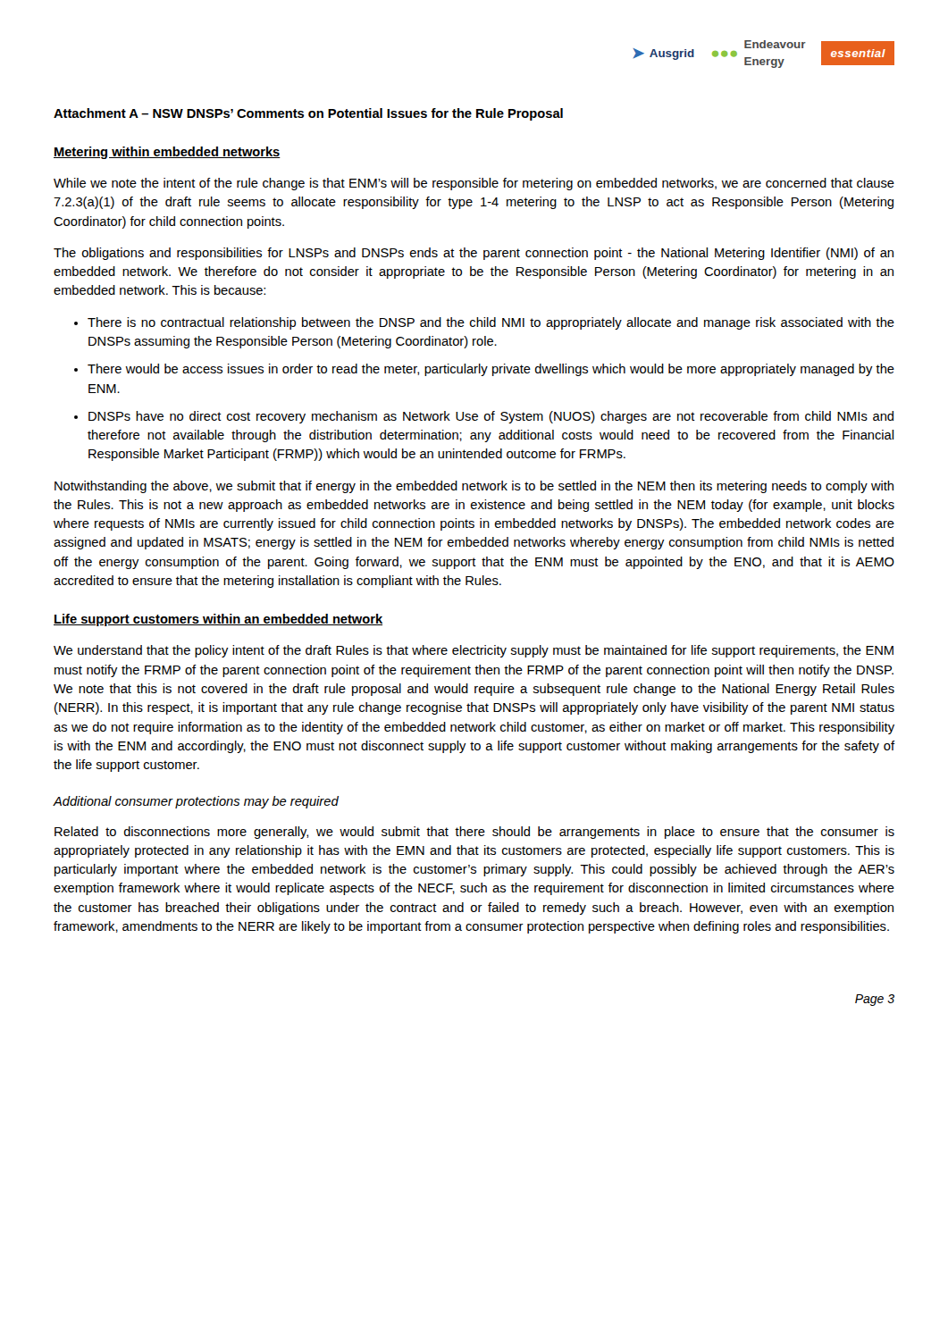➤Ausgrid ●●●Endeavour
Energy essential
Attachment A – NSW DNSPs’ Comments on Potential Issues for the Rule Proposal
Metering within embedded networks
While we note the intent of the rule change is that ENM’s will be responsible for metering on embedded networks, we are concerned that clause 7.2.3(a)(1) of the draft rule seems to allocate responsibility for type 1-4 metering to the LNSP to act as Responsible Person (Metering Coordinator) for child connection points.
The obligations and responsibilities for LNSPs and DNSPs ends at the parent connection point - the National Metering Identifier (NMI) of an embedded network. We therefore do not consider it appropriate to be the Responsible Person (Metering Coordinator) for metering in an embedded network. This is because:
There is no contractual relationship between the DNSP and the child NMI to appropriately allocate and manage risk associated with the DNSPs assuming the Responsible Person (Metering Coordinator) role.
There would be access issues in order to read the meter, particularly private dwellings which would be more appropriately managed by the ENM.
DNSPs have no direct cost recovery mechanism as Network Use of System (NUOS) charges are not recoverable from child NMIs and therefore not available through the distribution determination; any additional costs would need to be recovered from the Financial Responsible Market Participant (FRMP)) which would be an unintended outcome for FRMPs.
Notwithstanding the above, we submit that if energy in the embedded network is to be settled in the NEM then its metering needs to comply with the Rules. This is not a new approach as embedded networks are in existence and being settled in the NEM today (for example, unit blocks where requests of NMIs are currently issued for child connection points in embedded networks by DNSPs). The embedded network codes are assigned and updated in MSATS; energy is settled in the NEM for embedded networks whereby energy consumption from child NMIs is netted off the energy consumption of the parent. Going forward, we support that the ENM must be appointed by the ENO, and that it is AEMO accredited to ensure that the metering installation is compliant with the Rules.
Life support customers within an embedded network
We understand that the policy intent of the draft Rules is that where electricity supply must be maintained for life support requirements, the ENM must notify the FRMP of the parent connection point of the requirement then the FRMP of the parent connection point will then notify the DNSP. We note that this is not covered in the draft rule proposal and would require a subsequent rule change to the National Energy Retail Rules (NERR). In this respect, it is important that any rule change recognise that DNSPs will appropriately only have visibility of the parent NMI status as we do not require information as to the identity of the embedded network child customer, as either on market or off market. This responsibility is with the ENM and accordingly, the ENO must not disconnect supply to a life support customer without making arrangements for the safety of the life support customer.
Additional consumer protections may be required
Related to disconnections more generally, we would submit that there should be arrangements in place to ensure that the consumer is appropriately protected in any relationship it has with the EMN and that its customers are protected, especially life support customers. This is particularly important where the embedded network is the customer’s primary supply. This could possibly be achieved through the AER’s exemption framework where it would replicate aspects of the NECF, such as the requirement for disconnection in limited circumstances where the customer has breached their obligations under the contract and or failed to remedy such a breach. However, even with an exemption framework, amendments to the NERR are likely to be important from a consumer protection perspective when defining roles and responsibilities.
Page 3